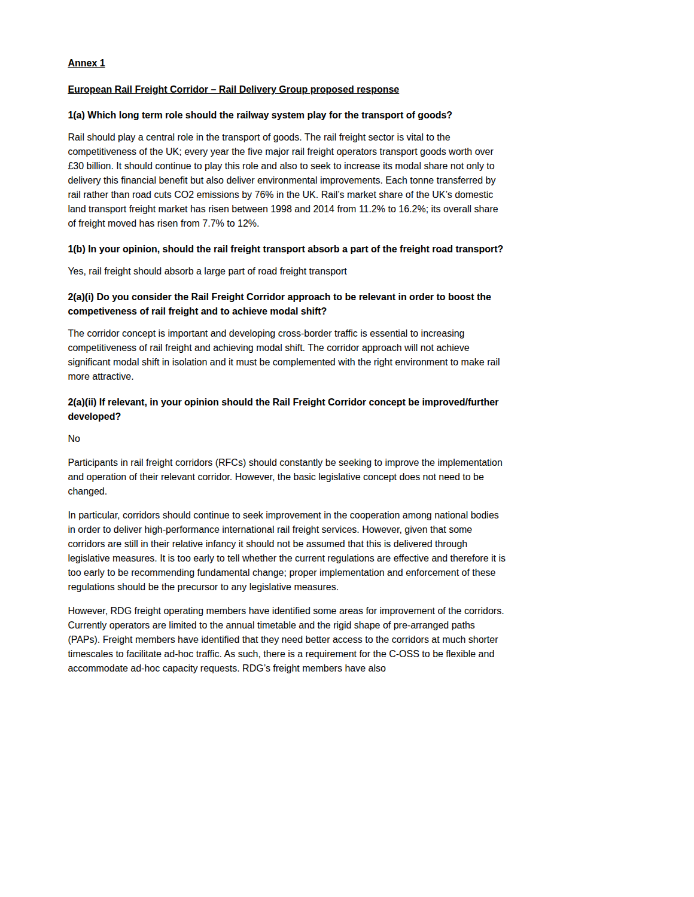Annex 1
European Rail Freight Corridor – Rail Delivery Group proposed response
1(a) Which long term role should the railway system play for the transport of goods?
Rail should play a central role in the transport of goods. The rail freight sector is vital to the competitiveness of the UK; every year the five major rail freight operators transport goods worth over £30 billion. It should continue to play this role and also to seek to increase its modal share not only to delivery this financial benefit but also deliver environmental improvements. Each tonne transferred by rail rather than road cuts CO2 emissions by 76% in the UK. Rail’s market share of the UK’s domestic land transport freight market has risen between 1998 and 2014 from 11.2% to 16.2%; its overall share of freight moved has risen from 7.7% to 12%.
1(b) In your opinion, should the rail freight transport absorb a part of the freight road transport?
Yes, rail freight should absorb a large part of road freight transport
2(a)(i) Do you consider the Rail Freight Corridor approach to be relevant in order to boost the competiveness of rail freight and to achieve modal shift?
The corridor concept is important and developing cross-border traffic is essential to increasing competitiveness of rail freight and achieving modal shift. The corridor approach will not achieve significant modal shift in isolation and it must be complemented with the right environment to make rail more attractive.
2(a)(ii) If relevant, in your opinion should the Rail Freight Corridor concept be improved/further developed?
No
Participants in rail freight corridors (RFCs) should constantly be seeking to improve the implementation and operation of their relevant corridor. However, the basic legislative concept does not need to be changed.
In particular, corridors should continue to seek improvement in the cooperation among national bodies in order to deliver high-performance international rail freight services. However, given that some corridors are still in their relative infancy it should not be assumed that this is delivered through legislative measures. It is too early to tell whether the current regulations are effective and therefore it is too early to be recommending fundamental change; proper implementation and enforcement of these regulations should be the precursor to any legislative measures.
However, RDG freight operating members have identified some areas for improvement of the corridors. Currently operators are limited to the annual timetable and the rigid shape of pre-arranged paths (PAPs). Freight members have identified that they need better access to the corridors at much shorter timescales to facilitate ad-hoc traffic. As such, there is a requirement for the C-OSS to be flexible and accommodate ad-hoc capacity requests. RDG’s freight members have also